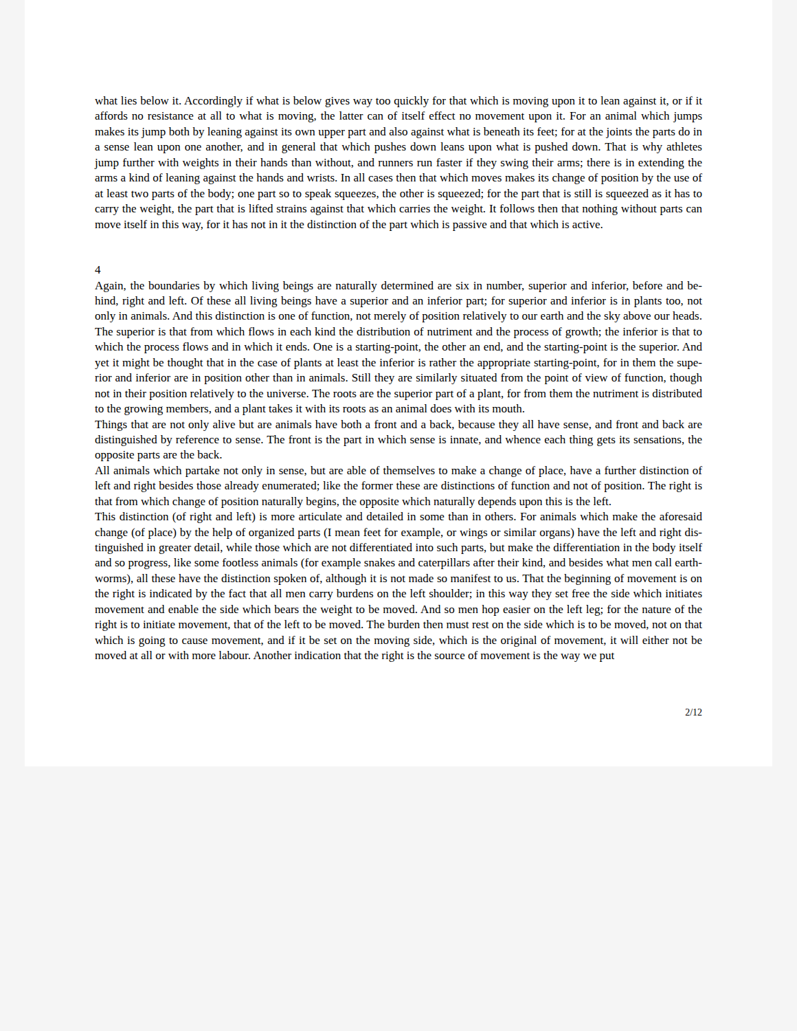what lies below it. Accordingly if what is below gives way too quickly for that which is moving upon it to lean against it, or if it affords no resistance at all to what is moving, the latter can of itself effect no movement upon it. For an animal which jumps makes its jump both by leaning against its own upper part and also against what is beneath its feet; for at the joints the parts do in a sense lean upon one another, and in general that which pushes down leans upon what is pushed down. That is why athletes jump further with weights in their hands than without, and runners run faster if they swing their arms; there is in extending the arms a kind of leaning against the hands and wrists. In all cases then that which moves makes its change of position by the use of at least two parts of the body; one part so to speak squeezes, the other is squeezed; for the part that is still is squeezed as it has to carry the weight, the part that is lifted strains against that which carries the weight. It follows then that nothing without parts can move itself in this way, for it has not in it the distinction of the part which is passive and that which is active.
4
Again, the boundaries by which living beings are naturally determined are six in number, superior and inferior, before and behind, right and left. Of these all living beings have a superior and an inferior part; for superior and inferior is in plants too, not only in animals. And this distinction is one of function, not merely of position relatively to our earth and the sky above our heads. The superior is that from which flows in each kind the distribution of nutriment and the process of growth; the inferior is that to which the process flows and in which it ends. One is a starting-point, the other an end, and the starting-point is the superior. And yet it might be thought that in the case of plants at least the inferior is rather the appropriate starting-point, for in them the superior and inferior are in position other than in animals. Still they are similarly situated from the point of view of function, though not in their position relatively to the universe. The roots are the superior part of a plant, for from them the nutriment is distributed to the growing members, and a plant takes it with its roots as an animal does with its mouth.
Things that are not only alive but are animals have both a front and a back, because they all have sense, and front and back are distinguished by reference to sense. The front is the part in which sense is innate, and whence each thing gets its sensations, the opposite parts are the back.
All animals which partake not only in sense, but are able of themselves to make a change of place, have a further distinction of left and right besides those already enumerated; like the former these are distinctions of function and not of position. The right is that from which change of position naturally begins, the opposite which naturally depends upon this is the left.
This distinction (of right and left) is more articulate and detailed in some than in others. For animals which make the aforesaid change (of place) by the help of organized parts (I mean feet for example, or wings or similar organs) have the left and right distinguished in greater detail, while those which are not differentiated into such parts, but make the differentiation in the body itself and so progress, like some footless animals (for example snakes and caterpillars after their kind, and besides what men call earth-worms), all these have the distinction spoken of, although it is not made so manifest to us. That the beginning of movement is on the right is indicated by the fact that all men carry burdens on the left shoulder; in this way they set free the side which initiates movement and enable the side which bears the weight to be moved. And so men hop easier on the left leg; for the nature of the right is to initiate movement, that of the left to be moved. The burden then must rest on the side which is to be moved, not on that which is going to cause movement, and if it be set on the moving side, which is the original of movement, it will either not be moved at all or with more labour. Another indication that the right is the source of movement is the way we put
2/12